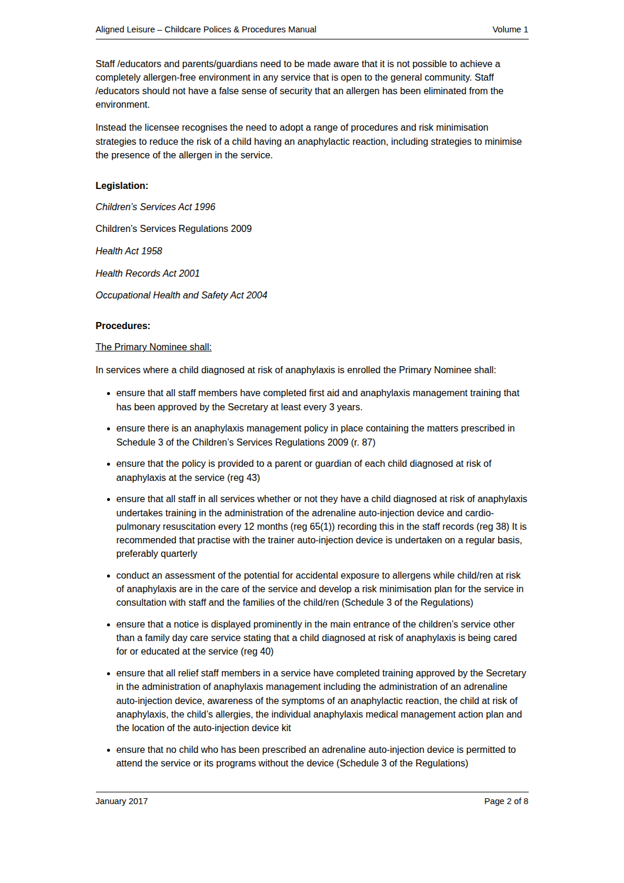Aligned Leisure – Childcare Polices & Procedures Manual Volume 1
Staff /educators and parents/guardians need to be made aware that it is not possible to achieve a completely allergen-free environment in any service that is open to the general community. Staff /educators should not have a false sense of security that an allergen has been eliminated from the environment.
Instead the licensee recognises the need to adopt a range of procedures and risk minimisation strategies to reduce the risk of a child having an anaphylactic reaction, including strategies to minimise the presence of the allergen in the service.
Legislation:
Children’s Services Act 1996
Children’s Services Regulations 2009
Health Act 1958
Health Records Act 2001
Occupational Health and Safety Act 2004
Procedures:
The Primary Nominee shall:
In services where a child diagnosed at risk of anaphylaxis is enrolled the Primary Nominee shall:
ensure that all staff members have completed first aid and anaphylaxis management training that has been approved by the Secretary at least every 3 years.
ensure there is an anaphylaxis management policy in place containing the matters prescribed in Schedule 3 of the Children’s Services Regulations 2009 (r. 87)
ensure that the policy is provided to a parent or guardian of each child diagnosed at risk of anaphylaxis at the service (reg 43)
ensure that all staff in all services whether or not they have a child diagnosed at risk of anaphylaxis undertakes training in the administration of the adrenaline auto-injection device and cardio- pulmonary resuscitation every 12 months (reg 65(1)) recording this in the staff records (reg 38) It is recommended that practise with the trainer auto-injection device is undertaken on a regular basis, preferably quarterly
conduct an assessment of the potential for accidental exposure to allergens while child/ren at risk of anaphylaxis are in the care of the service and develop a risk minimisation plan for the service in consultation with staff and the families of the child/ren (Schedule 3 of the Regulations)
ensure that a notice is displayed prominently in the main entrance of the children’s service other than a family day care service stating that a child diagnosed at risk of anaphylaxis is being cared for or educated at the service (reg 40)
ensure that all relief staff members in a service have completed training approved by the Secretary in the administration of anaphylaxis management including the administration of an adrenaline auto-injection device, awareness of the symptoms of an anaphylactic reaction, the child at risk of anaphylaxis, the child’s allergies, the individual anaphylaxis medical management action plan and the location of the auto-injection device kit
ensure that no child who has been prescribed an adrenaline auto-injection device is permitted to attend the service or its programs without the device (Schedule 3 of the Regulations)
January 2017 Page 2 of 8